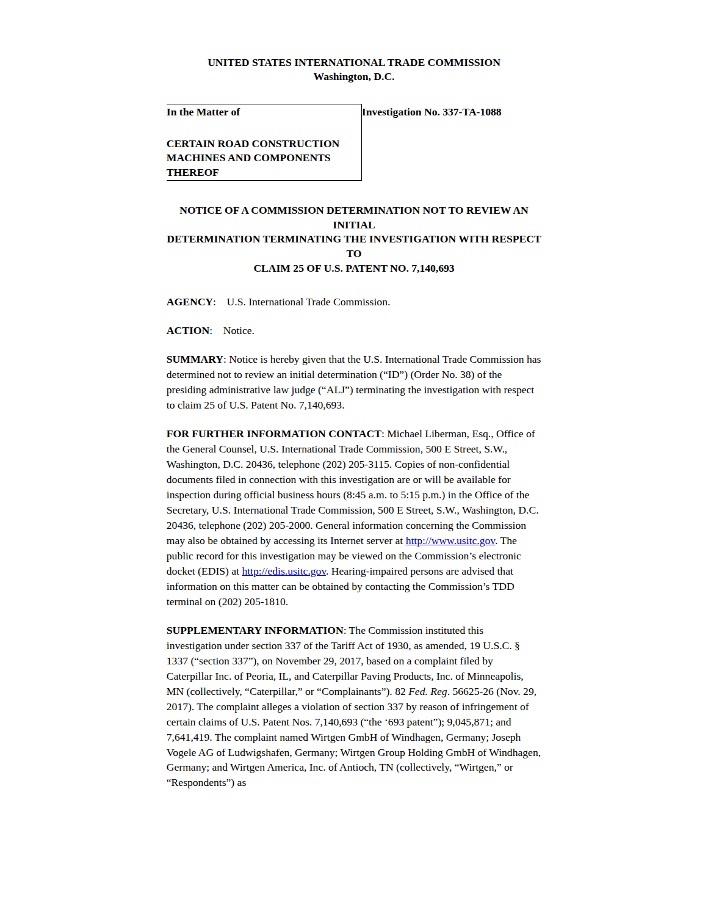UNITED STATES INTERNATIONAL TRADE COMMISSION
Washington, D.C.
| In the Matter of CERTAIN ROAD CONSTRUCTION MACHINES AND COMPONENTS THEREOF | Investigation No. 337-TA-1088 |
NOTICE OF A COMMISSION DETERMINATION NOT TO REVIEW AN INITIAL
DETERMINATION TERMINATING THE INVESTIGATION WITH RESPECT TO
CLAIM 25 OF U.S. PATENT NO. 7,140,693
AGENCY: U.S. International Trade Commission.
ACTION: Notice.
SUMMARY: Notice is hereby given that the U.S. International Trade Commission has determined not to review an initial determination (“ID”) (Order No. 38) of the presiding administrative law judge (“ALJ”) terminating the investigation with respect to claim 25 of U.S. Patent No. 7,140,693.
FOR FURTHER INFORMATION CONTACT: Michael Liberman, Esq., Office of the General Counsel, U.S. International Trade Commission, 500 E Street, S.W., Washington, D.C. 20436, telephone (202) 205-3115. Copies of non-confidential documents filed in connection with this investigation are or will be available for inspection during official business hours (8:45 a.m. to 5:15 p.m.) in the Office of the Secretary, U.S. International Trade Commission, 500 E Street, S.W., Washington, D.C. 20436, telephone (202) 205-2000. General information concerning the Commission may also be obtained by accessing its Internet server at http://www.usitc.gov. The public record for this investigation may be viewed on the Commission’s electronic docket (EDIS) at http://edis.usitc.gov. Hearing-impaired persons are advised that information on this matter can be obtained by contacting the Commission’s TDD terminal on (202) 205-1810.
SUPPLEMENTARY INFORMATION: The Commission instituted this investigation under section 337 of the Tariff Act of 1930, as amended, 19 U.S.C. § 1337 (“section 337”), on November 29, 2017, based on a complaint filed by Caterpillar Inc. of Peoria, IL, and Caterpillar Paving Products, Inc. of Minneapolis, MN (collectively, “Caterpillar,” or “Complainants”). 82 Fed. Reg. 56625-26 (Nov. 29, 2017). The complaint alleges a violation of section 337 by reason of infringement of certain claims of U.S. Patent Nos. 7,140,693 (“the ‘693 patent”); 9,045,871; and 7,641,419. The complaint named Wirtgen GmbH of Windhagen, Germany; Joseph Vogele AG of Ludwigshafen, Germany; Wirtgen Group Holding GmbH of Windhagen, Germany; and Wirtgen America, Inc. of Antioch, TN (collectively, “Wirtgen,” or “Respondents”) as